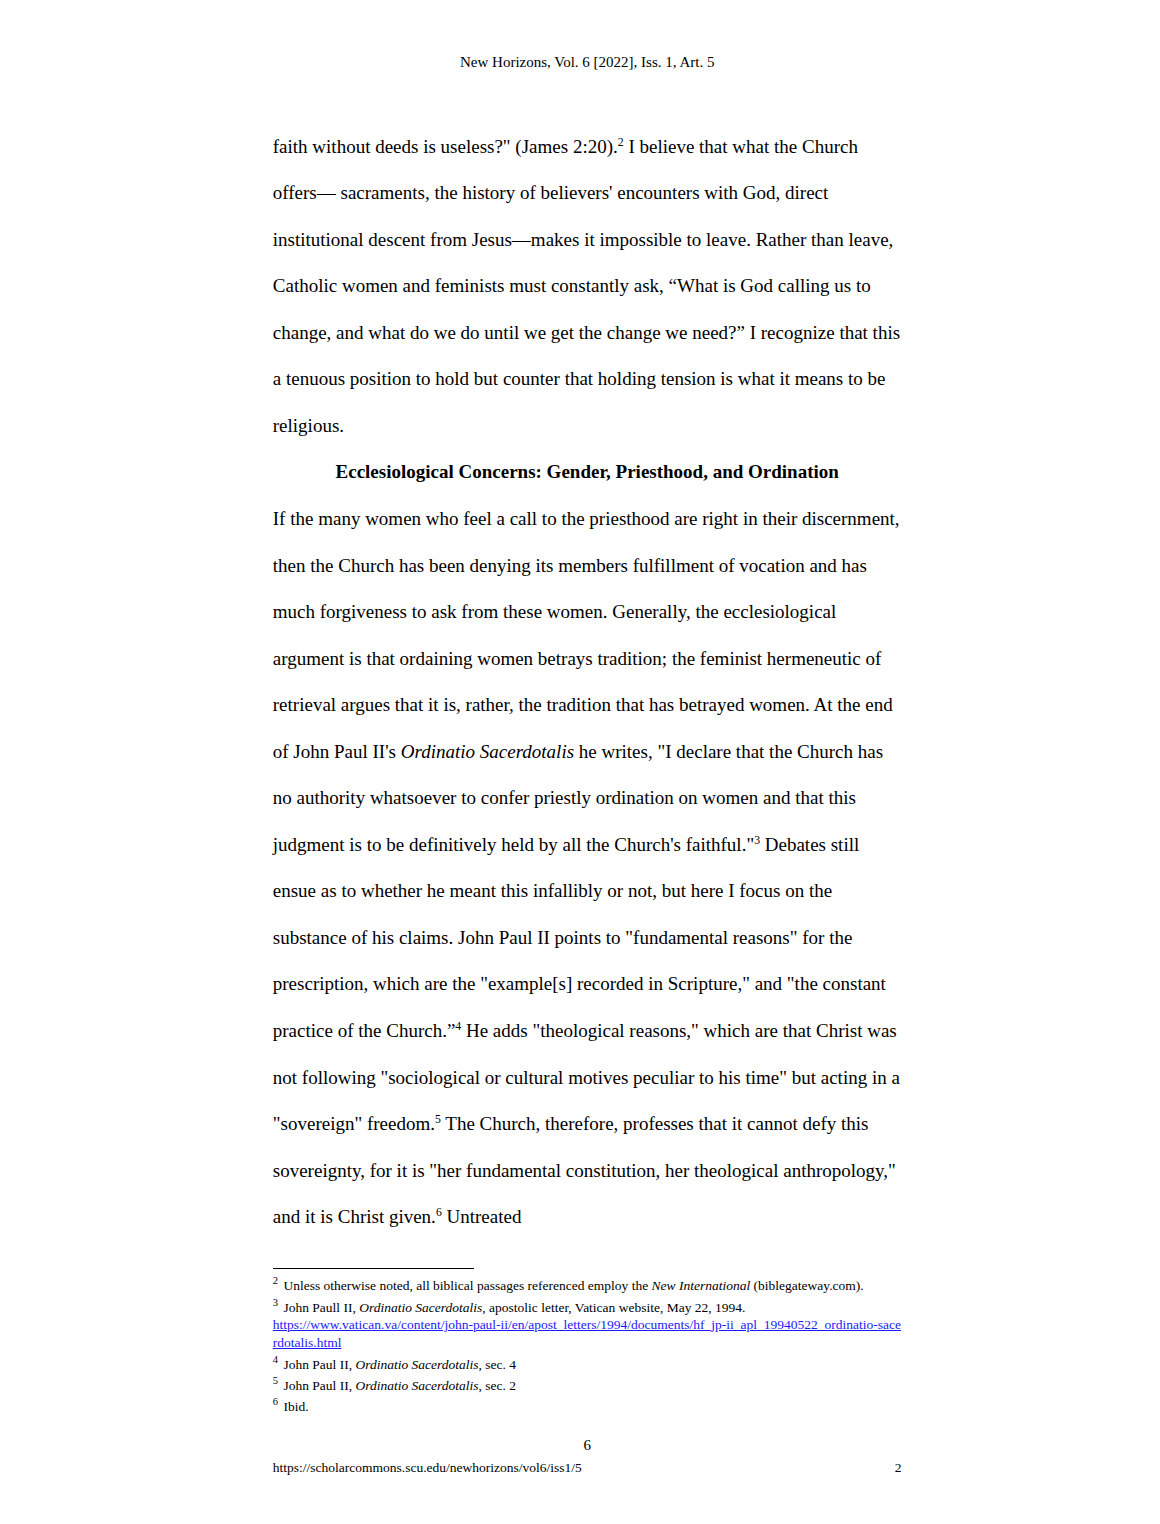New Horizons, Vol. 6 [2022], Iss. 1, Art. 5
faith without deeds is useless?" (James 2:20).2 I believe that what the Church offers— sacraments, the history of believers' encounters with God, direct institutional descent from Jesus—makes it impossible to leave. Rather than leave, Catholic women and feminists must constantly ask, “What is God calling us to change, and what do we do until we get the change we need?” I recognize that this a tenuous position to hold but counter that holding tension is what it means to be religious.
Ecclesiological Concerns: Gender, Priesthood, and Ordination
If the many women who feel a call to the priesthood are right in their discernment, then the Church has been denying its members fulfillment of vocation and has much forgiveness to ask from these women. Generally, the ecclesiological argument is that ordaining women betrays tradition; the feminist hermeneutic of retrieval argues that it is, rather, the tradition that has betrayed women. At the end of John Paul II's Ordinatio Sacerdotalis he writes, "I declare that the Church has no authority whatsoever to confer priestly ordination on women and that this judgment is to be definitively held by all the Church's faithful."3 Debates still ensue as to whether he meant this infallibly or not, but here I focus on the substance of his claims. John Paul II points to "fundamental reasons" for the prescription, which are the "example[s] recorded in Scripture," and "the constant practice of the Church.”4 He adds "theological reasons," which are that Christ was not following "sociological or cultural motives peculiar to his time" but acting in a "sovereign" freedom.5 The Church, therefore, professes that it cannot defy this sovereignty, for it is "her fundamental constitution, her theological anthropology," and it is Christ given.6 Untreated
2 Unless otherwise noted, all biblical passages referenced employ the New International (biblegateway.com).
3 John Paull II, Ordinatio Sacerdotalis, apostolic letter, Vatican website, May 22, 1994.
https://www.vatican.va/content/john-paul-ii/en/apost_letters/1994/documents/hf_jp-ii_apl_19940522_ordinatio-sacerdotalis.html
4 John Paul II, Ordinatio Sacerdotalis, sec. 4
5 John Paul II, Ordinatio Sacerdotalis, sec. 2
6 Ibid.
6
https://scholarcommons.scu.edu/newhorizons/vol6/iss1/5 2